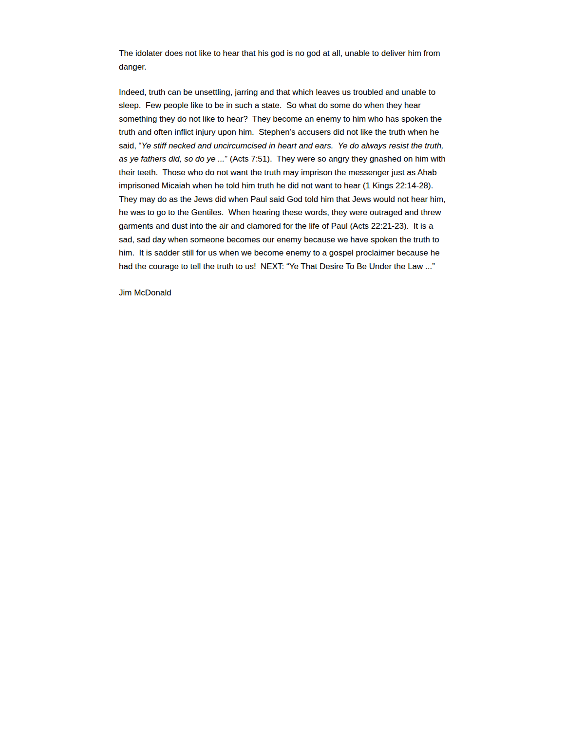The idolater does not like to hear that his god is no god at all, unable to deliver him from danger.
Indeed, truth can be unsettling, jarring and that which leaves us troubled and unable to sleep. Few people like to be in such a state. So what do some do when they hear something they do not like to hear? They become an enemy to him who has spoken the truth and often inflict injury upon him. Stephen’s accusers did not like the truth when he said, “Ye stiff necked and uncircumcised in heart and ears. Ye do always resist the truth, as ye fathers did, so do ye ...” (Acts 7:51). They were so angry they gnashed on him with their teeth. Those who do not want the truth may imprison the messenger just as Ahab imprisoned Micaiah when he told him truth he did not want to hear (1 Kings 22:14-28). They may do as the Jews did when Paul said God told him that Jews would not hear him, he was to go to the Gentiles. When hearing these words, they were outraged and threw garments and dust into the air and clamored for the life of Paul (Acts 22:21-23). It is a sad, sad day when someone becomes our enemy because we have spoken the truth to him. It is sadder still for us when we become enemy to a gospel proclaimer because he had the courage to tell the truth to us! NEXT: “Ye That Desire To Be Under the Law ...”
Jim McDonald